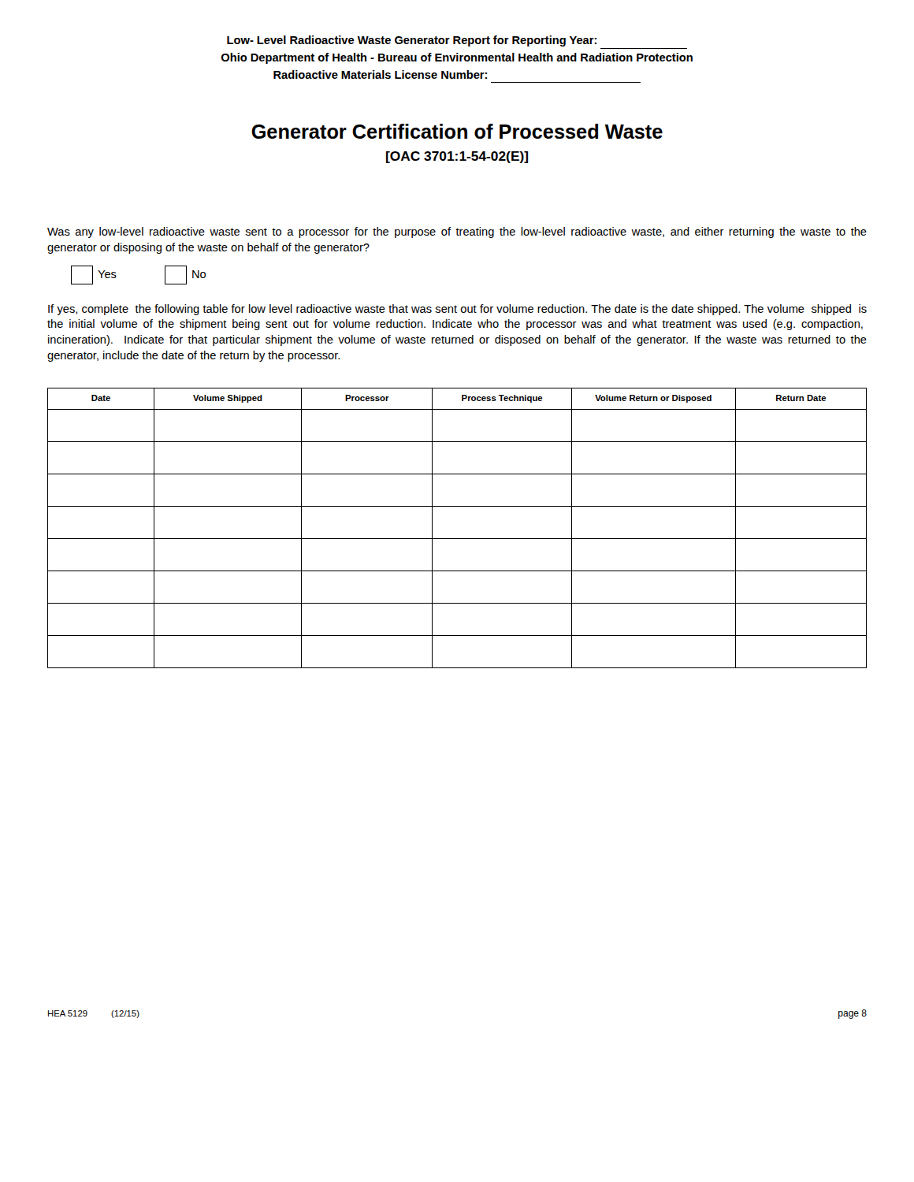Low- Level Radioactive Waste Generator Report for Reporting Year:
Ohio Department of Health - Bureau of Environmental Health and Radiation Protection
Radioactive Materials License Number:
Generator Certification of Processed Waste
[OAC 3701:1-54-02(E)]
Was any low-level radioactive waste sent to a processor for the purpose of treating the low-level radioactive waste, and either returning the waste to the generator or disposing of the waste on behalf of the generator?
Yes No
If yes, complete the following table for low level radioactive waste that was sent out for volume reduction. The date is the date shipped. The volume shipped is the initial volume of the shipment being sent out for volume reduction. Indicate who the processor was and what treatment was used (e.g. compaction, incineration). Indicate for that particular shipment the volume of waste returned or disposed on behalf of the generator. If the waste was returned to the generator, include the date of the return by the processor.
| Date | Volume Shipped | Processor | Process Technique | Volume Return or Disposed | Return Date |
| --- | --- | --- | --- | --- | --- |
HEA 5129(12/15)
page 8